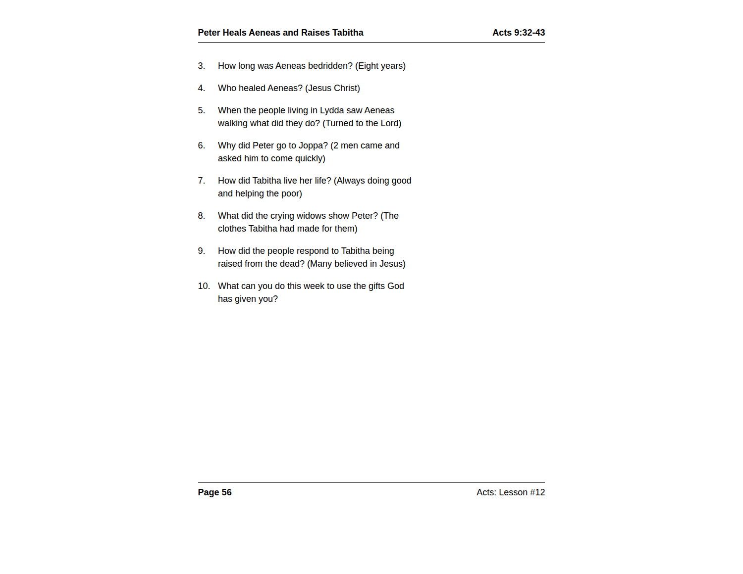Peter Heals Aeneas and Raises Tabitha
Acts 9:32-43
3. How long was Aeneas bedridden? (Eight years)
4. Who healed Aeneas? (Jesus Christ)
5. When the people living in Lydda saw Aeneas walking what did they do? (Turned to the Lord)
6. Why did Peter go to Joppa? (2 men came and asked him to come quickly)
7. How did Tabitha live her life? (Always doing good and helping the poor)
8. What did the crying widows show Peter? (The clothes Tabitha had made for them)
9. How did the people respond to Tabitha being raised from the dead? (Many believed in Jesus)
10. What can you do this week to use the gifts God has given you?
Page 56
Acts: Lesson #12